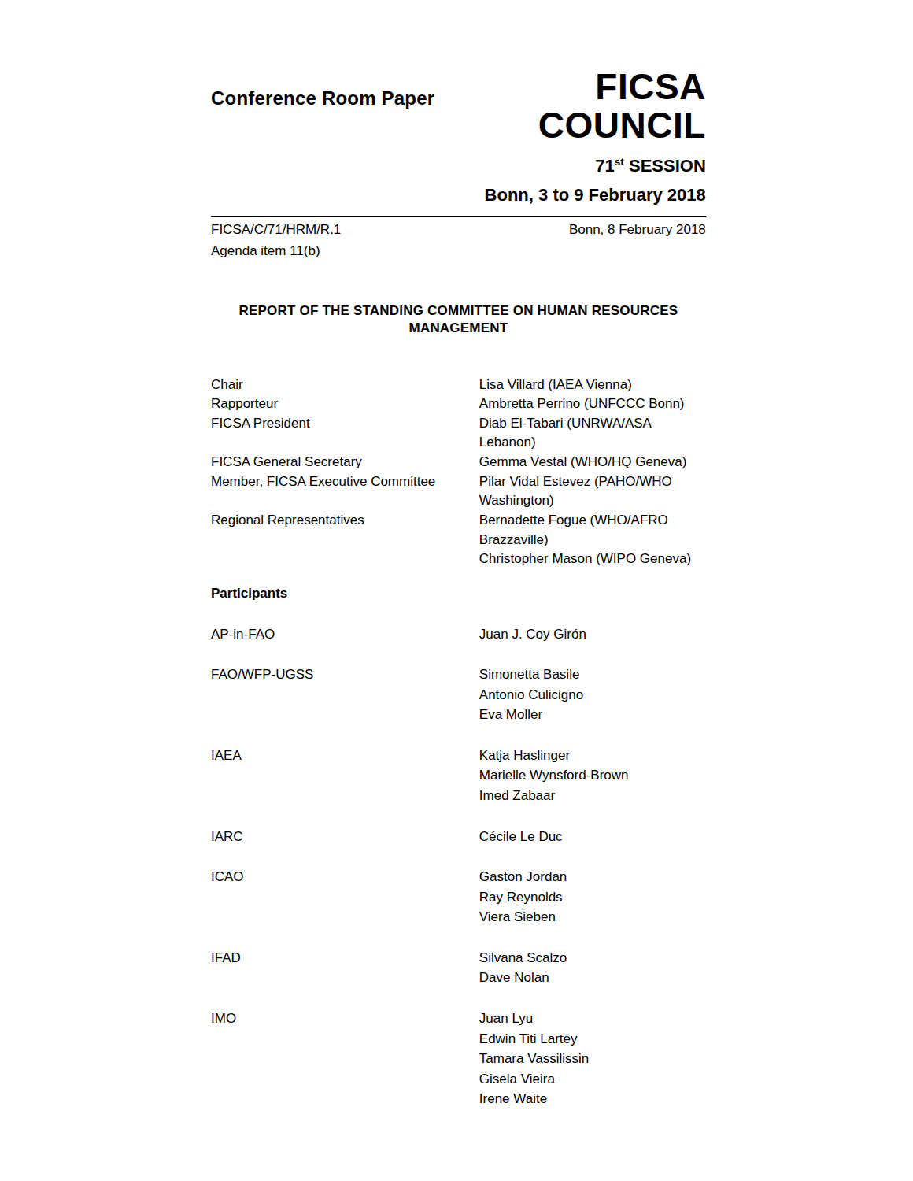Conference Room Paper
FICSA COUNCIL
71st SESSION
Bonn, 3 to 9 February 2018
FICSA/C/71/HRM/R.1
Agenda item 11(b)
Bonn, 8 February 2018
REPORT OF THE STANDING COMMITTEE ON HUMAN RESOURCES MANAGEMENT
| Chair | Lisa Villard (IAEA Vienna) |
| Rapporteur | Ambretta Perrino (UNFCCC Bonn) |
| FICSA President | Diab El-Tabari (UNRWA/ASA Lebanon) |
| FICSA General Secretary | Gemma Vestal (WHO/HQ Geneva) |
| Member, FICSA Executive Committee | Pilar Vidal Estevez (PAHO/WHO Washington) |
| Regional Representatives | Bernadette Fogue (WHO/AFRO Brazzaville) |
| | Christopher Mason (WIPO Geneva) |
| Participants | |
| AP-in-FAO | Juan J. Coy Girón |
| FAO/WFP-UGSS | Simonetta Basile Antonio Culicigno Eva Moller |
| IAEA | Katja Haslinger Marielle Wynsford-Brown Imed Zabaar |
| IARC | Cécile Le Duc |
| ICAO | Gaston Jordan Ray Reynolds Viera Sieben |
| IFAD | Silvana Scalzo Dave Nolan |
| IMO | Juan Lyu Edwin Titi Lartey Tamara Vassilissin Gisela Vieira Irene Waite |